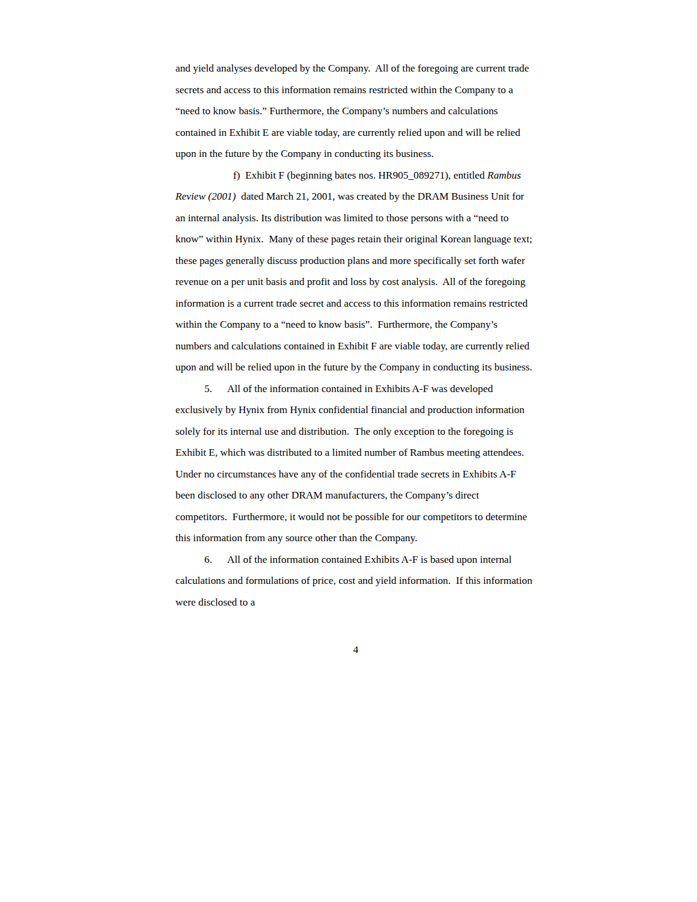and yield analyses developed by the Company. All of the foregoing are current trade secrets and access to this information remains restricted within the Company to a “need to know basis.” Furthermore, the Company’s numbers and calculations contained in Exhibit E are viable today, are currently relied upon and will be relied upon in the future by the Company in conducting its business.
f) Exhibit F (beginning bates nos. HR905_089271), entitled Rambus Review (2001) dated March 21, 2001, was created by the DRAM Business Unit for an internal analysis. Its distribution was limited to those persons with a “need to know” within Hynix. Many of these pages retain their original Korean language text; these pages generally discuss production plans and more specifically set forth wafer revenue on a per unit basis and profit and loss by cost analysis. All of the foregoing information is a current trade secret and access to this information remains restricted within the Company to a “need to know basis”. Furthermore, the Company’s numbers and calculations contained in Exhibit F are viable today, are currently relied upon and will be relied upon in the future by the Company in conducting its business.
5. All of the information contained in Exhibits A-F was developed exclusively by Hynix from Hynix confidential financial and production information solely for its internal use and distribution. The only exception to the foregoing is Exhibit E, which was distributed to a limited number of Rambus meeting attendees. Under no circumstances have any of the confidential trade secrets in Exhibits A-F been disclosed to any other DRAM manufacturers, the Company’s direct competitors. Furthermore, it would not be possible for our competitors to determine this information from any source other than the Company.
6. All of the information contained Exhibits A-F is based upon internal calculations and formulations of price, cost and yield information. If this information were disclosed to a
4